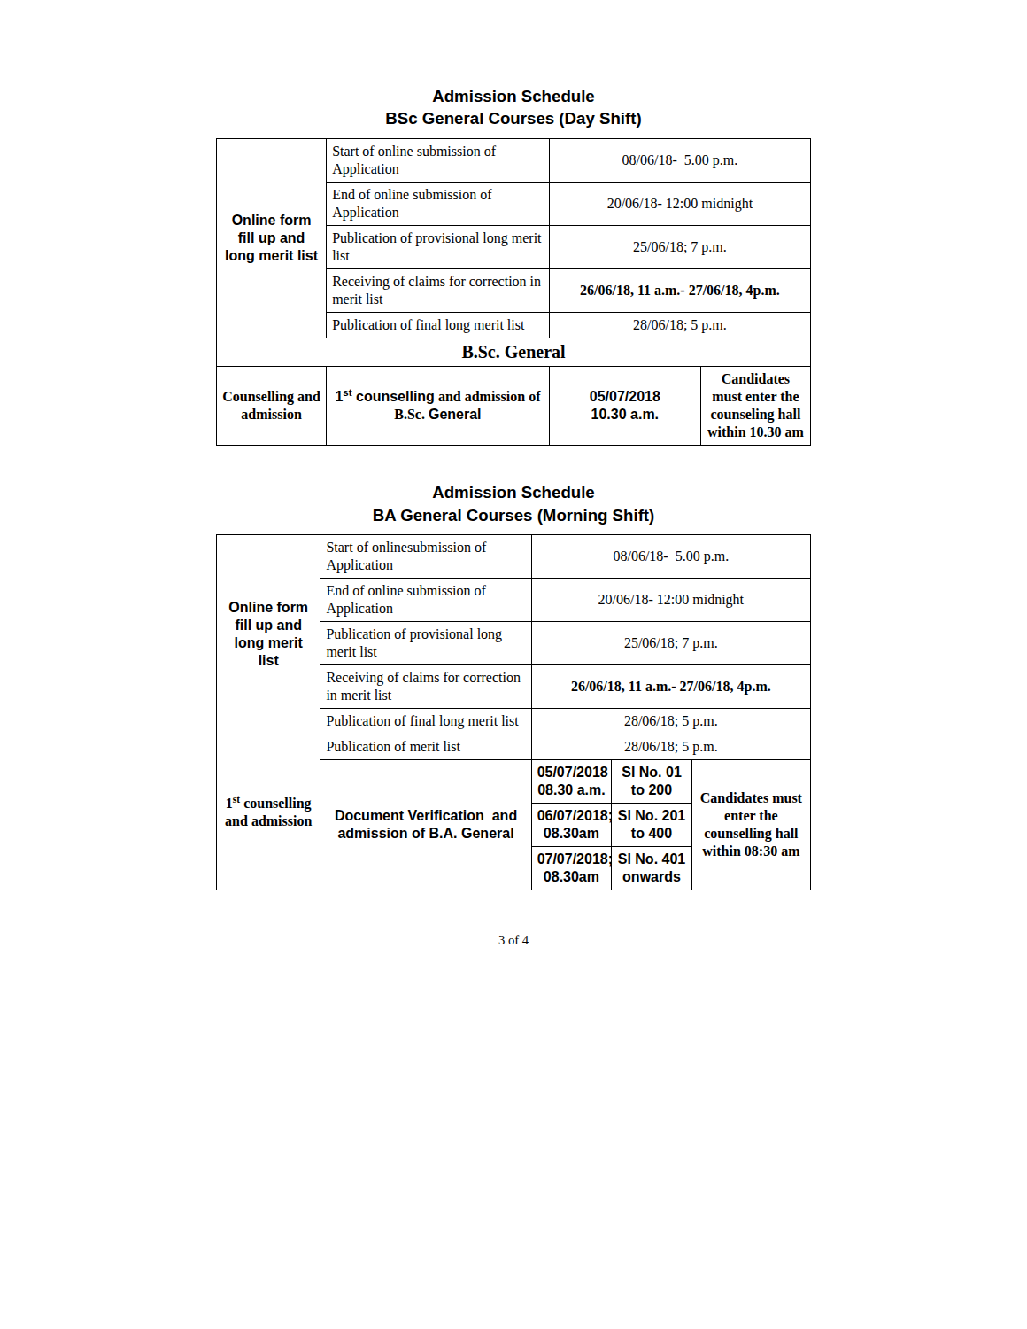Admission Schedule
BSc General Courses (Day Shift)
| Online form fill up and long merit list | Start of online submission of Application | 08/06/18- 5.00 p.m. |
| End of online submission of Application | 20/06/18- 12:00 midnight |
| Publication of provisional long merit list | 25/06/18; 7 p.m. |
| Receiving of claims for correction in merit list | 26/06/18, 11 a.m.- 27/06/18, 4p.m. |
| Publication of final long merit list | 28/06/18; 5 p.m. |
| B.Sc. General |
| Counselling and admission | 1 st counselling and admission of B.Sc. General | 05/07/2018 10.30 a.m. | Candidates must enter the counseling hall within 10.30 am |
Admission Schedule
BA General Courses (Morning Shift)
| Online form fill up and long merit list | Start of onlinesubmission of Application | 08/06/18- 5.00 p.m. |
| End of online submission of Application | 20/06/18- 12:00 midnight |
| Publication of provisional long merit list | 25/06/18; 7 p.m. |
| Receiving of claims for correction in merit list | 26/06/18, 11 a.m.- 27/06/18, 4p.m. |
| Publication of final long merit list | 28/06/18; 5 p.m. |
| 1 st counselling and admission | Publication of merit list | 28/06/18; 5 p.m. |
| Document Verification and admission of B.A. General | 05/07/2018 08.30 a.m. | Sl No. 01 to 200 | Candidates must enter the counselling hall within 08:30 am |
| 06/07/2018; 08.30am | Sl No. 201 to 400 |
| 07/07/2018; 08.30am | Sl No. 401 onwards |
3 of 4